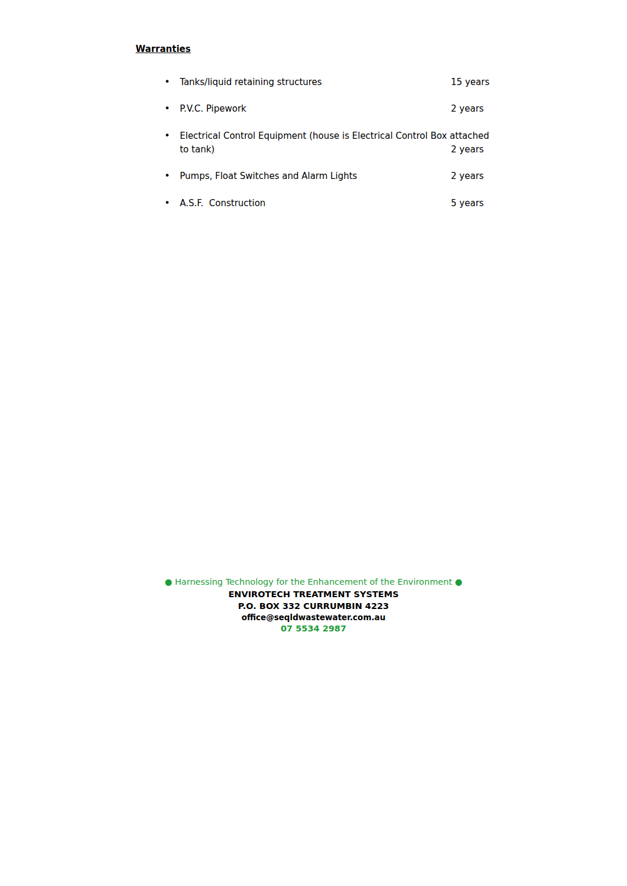Warranties
Tanks/liquid retaining structures 15 years
P.V.C. Pipework 2 years
Electrical Control Equipment (house is Electrical Control Box attached
to tank) 2 years
Pumps, Float Switches and Alarm Lights 2 years
A.S.F. Construction 5 years
● Harnessing Technology for the Enhancement of the Environment ●
ENVIROTECH TREATMENT SYSTEMS
P.O. BOX 332 CURRUMBIN 4223
office@seqldwastewater.com.au
07 5534 2987